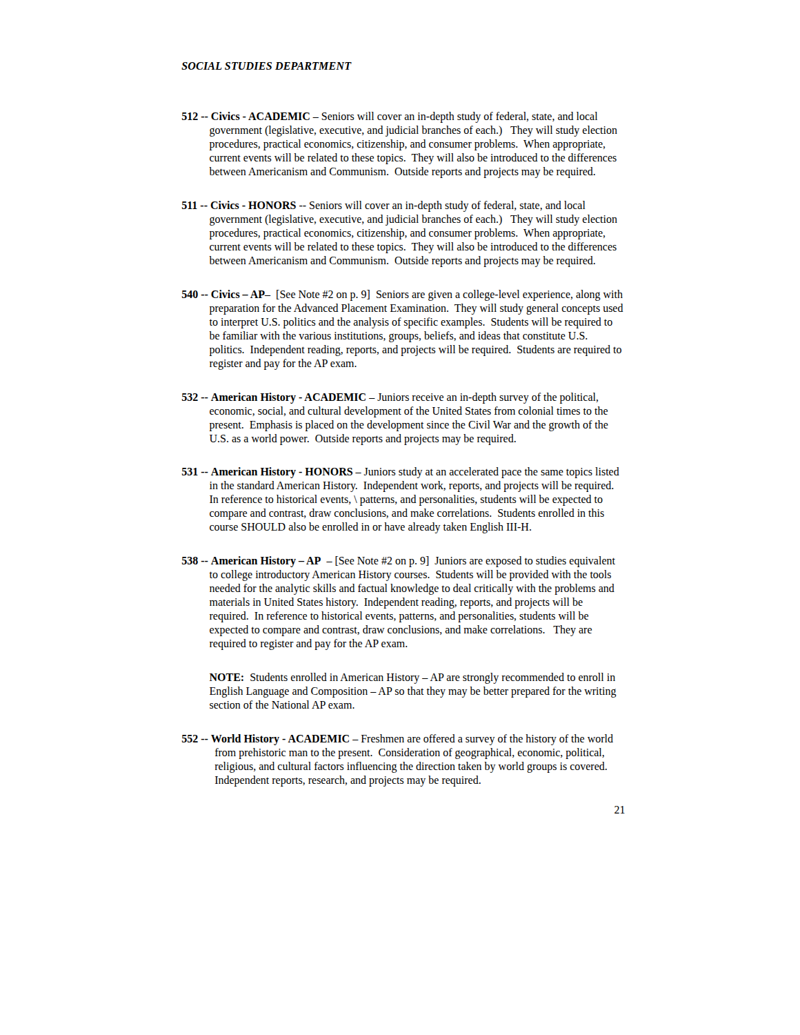SOCIAL STUDIES DEPARTMENT
512 -- Civics - ACADEMIC – Seniors will cover an in-depth study of federal, state, and local government (legislative, executive, and judicial branches of each.) They will study election procedures, practical economics, citizenship, and consumer problems. When appropriate, current events will be related to these topics. They will also be introduced to the differences between Americanism and Communism. Outside reports and projects may be required.
511 -- Civics - HONORS -- Seniors will cover an in-depth study of federal, state, and local government (legislative, executive, and judicial branches of each.) They will study election procedures, practical economics, citizenship, and consumer problems. When appropriate, current events will be related to these topics. They will also be introduced to the differences between Americanism and Communism. Outside reports and projects may be required.
540 -- Civics – AP– [See Note #2 on p. 9] Seniors are given a college-level experience, along with preparation for the Advanced Placement Examination. They will study general concepts used to interpret U.S. politics and the analysis of specific examples. Students will be required to be familiar with the various institutions, groups, beliefs, and ideas that constitute U.S. politics. Independent reading, reports, and projects will be required. Students are required to register and pay for the AP exam.
532 -- American History - ACADEMIC – Juniors receive an in-depth survey of the political, economic, social, and cultural development of the United States from colonial times to the present. Emphasis is placed on the development since the Civil War and the growth of the U.S. as a world power. Outside reports and projects may be required.
531 -- American History - HONORS – Juniors study at an accelerated pace the same topics listed in the standard American History. Independent work, reports, and projects will be required. In reference to historical events, \ patterns, and personalities, students will be expected to compare and contrast, draw conclusions, and make correlations. Students enrolled in this course SHOULD also be enrolled in or have already taken English III-H.
538 -- American History – AP – [See Note #2 on p. 9] Juniors are exposed to studies equivalent to college introductory American History courses. Students will be provided with the tools needed for the analytic skills and factual knowledge to deal critically with the problems and materials in United States history. Independent reading, reports, and projects will be required. In reference to historical events, patterns, and personalities, students will be expected to compare and contrast, draw conclusions, and make correlations. They are required to register and pay for the AP exam.
NOTE: Students enrolled in American History – AP are strongly recommended to enroll in English Language and Composition – AP so that they may be better prepared for the writing section of the National AP exam.
552 -- World History - ACADEMIC – Freshmen are offered a survey of the history of the world from prehistoric man to the present. Consideration of geographical, economic, political, religious, and cultural factors influencing the direction taken by world groups is covered. Independent reports, research, and projects may be required.
21